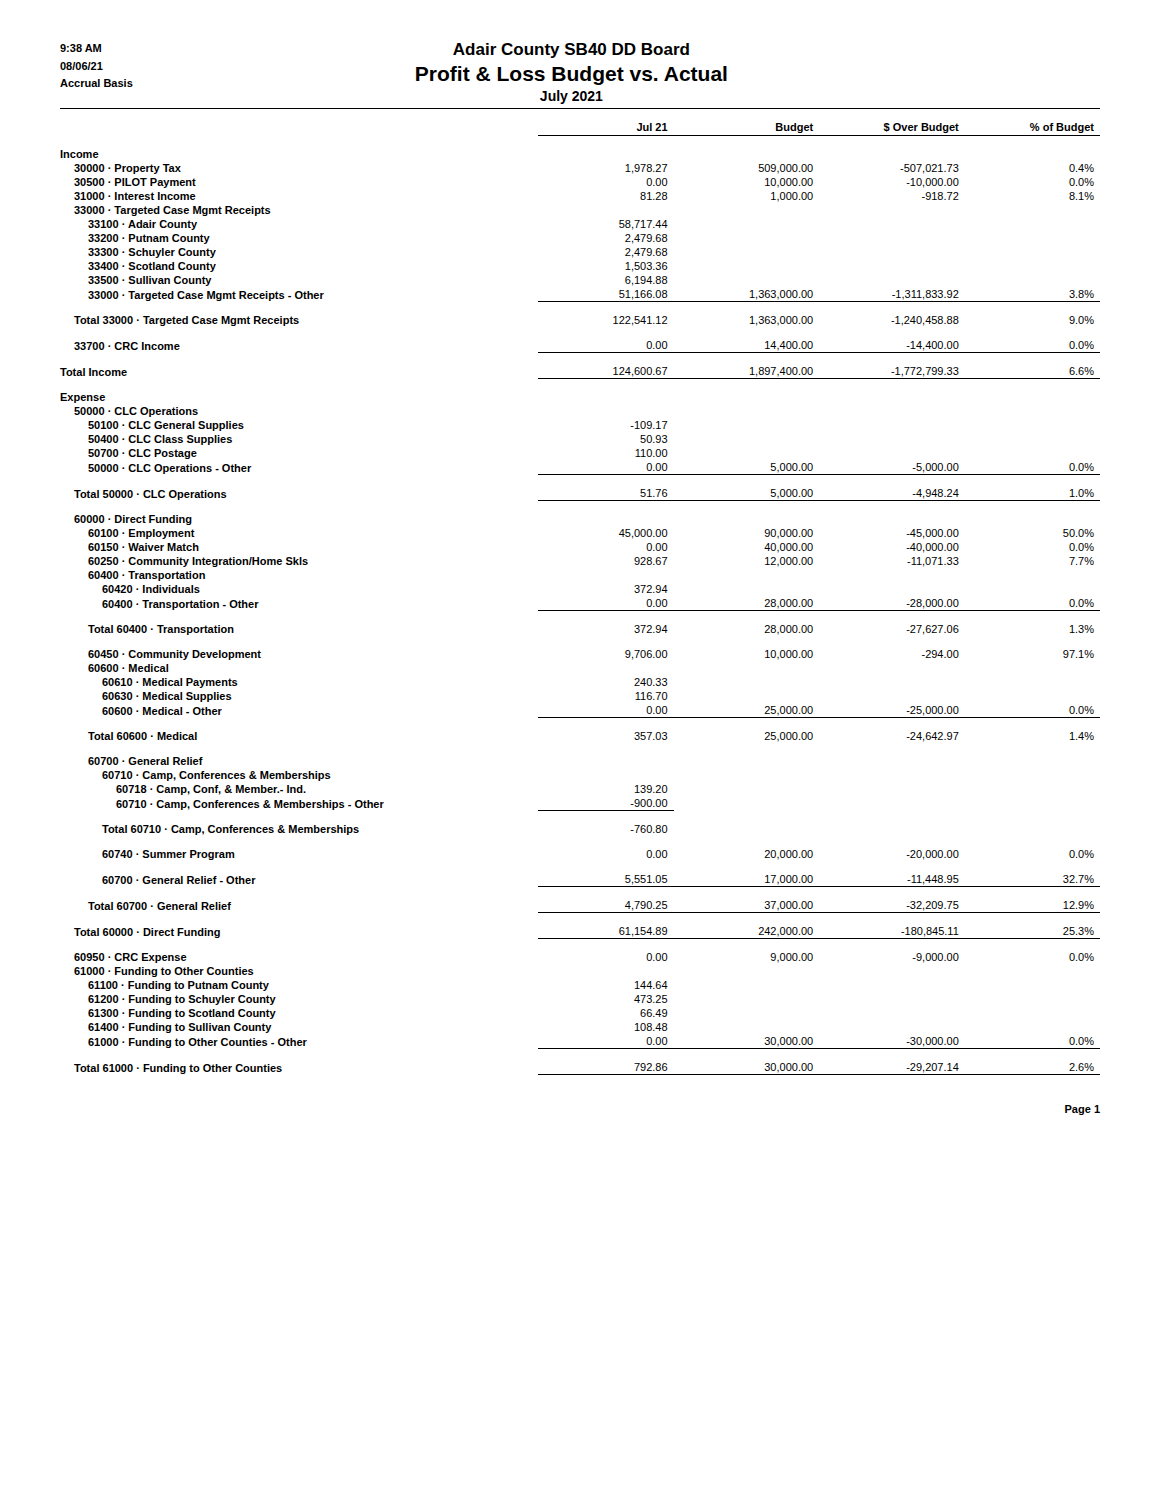9:38 AM
08/06/21
Accrual Basis
Adair County SB40 DD Board
Profit & Loss Budget vs. Actual
July 2021
| | Jul 21 | Budget | $ Over Budget | % of Budget |
| --- | --- | --- | --- | --- |
| Income | | | | |
| 30000 · Property Tax | 1,978.27 | 509,000.00 | -507,021.73 | 0.4% |
| 30500 · PILOT Payment | 0.00 | 10,000.00 | -10,000.00 | 0.0% |
| 31000 · Interest Income | 81.28 | 1,000.00 | -918.72 | 8.1% |
| 33000 · Targeted Case Mgmt Receipts | | | | |
| 33100 · Adair County | 58,717.44 | | | |
| 33200 · Putnam County | 2,479.68 | | | |
| 33300 · Schuyler County | 2,479.68 | | | |
| 33400 · Scotland County | 1,503.36 | | | |
| 33500 · Sullivan County | 6,194.88 | | | |
| 33000 · Targeted Case Mgmt Receipts - Other | 51,166.08 | 1,363,000.00 | -1,311,833.92 | 3.8% |
| Total 33000 · Targeted Case Mgmt Receipts | 122,541.12 | 1,363,000.00 | -1,240,458.88 | 9.0% |
| 33700 · CRC Income | 0.00 | 14,400.00 | -14,400.00 | 0.0% |
| Total Income | 124,600.67 | 1,897,400.00 | -1,772,799.33 | 6.6% |
| Expense | | | | |
| 50000 · CLC Operations | | | | |
| 50100 · CLC General Supplies | -109.17 | | | |
| 50400 · CLC Class Supplies | 50.93 | | | |
| 50700 · CLC Postage | 110.00 | | | |
| 50000 · CLC Operations - Other | 0.00 | 5,000.00 | -5,000.00 | 0.0% |
| Total 50000 · CLC Operations | 51.76 | 5,000.00 | -4,948.24 | 1.0% |
| 60000 · Direct Funding | | | | |
| 60100 · Employment | 45,000.00 | 90,000.00 | -45,000.00 | 50.0% |
| 60150 · Waiver Match | 0.00 | 40,000.00 | -40,000.00 | 0.0% |
| 60250 · Community Integration/Home Skls | 928.67 | 12,000.00 | -11,071.33 | 7.7% |
| 60400 · Transportation | | | | |
| 60420 · Individuals | 372.94 | | | |
| 60400 · Transportation - Other | 0.00 | 28,000.00 | -28,000.00 | 0.0% |
| Total 60400 · Transportation | 372.94 | 28,000.00 | -27,627.06 | 1.3% |
| 60450 · Community Development | 9,706.00 | 10,000.00 | -294.00 | 97.1% |
| 60600 · Medical | | | | |
| 60610 · Medical Payments | 240.33 | | | |
| 60630 · Medical Supplies | 116.70 | | | |
| 60600 · Medical - Other | 0.00 | 25,000.00 | -25,000.00 | 0.0% |
| Total 60600 · Medical | 357.03 | 25,000.00 | -24,642.97 | 1.4% |
| 60700 · General Relief | | | | |
| 60710 · Camp, Conferences & Memberships | | | | |
| 60718 · Camp, Conf, & Member.- Ind. | 139.20 | | | |
| 60710 · Camp, Conferences & Memberships - Other | -900.00 | | | |
| Total 60710 · Camp, Conferences & Memberships | -760.80 | | | |
| 60740 · Summer Program | 0.00 | 20,000.00 | -20,000.00 | 0.0% |
| 60700 · General Relief - Other | 5,551.05 | 17,000.00 | -11,448.95 | 32.7% |
| Total 60700 · General Relief | 4,790.25 | 37,000.00 | -32,209.75 | 12.9% |
| Total 60000 · Direct Funding | 61,154.89 | 242,000.00 | -180,845.11 | 25.3% |
| 60950 · CRC Expense | 0.00 | 9,000.00 | -9,000.00 | 0.0% |
| 61000 · Funding to Other Counties | | | | |
| 61100 · Funding to Putnam County | 144.64 | | | |
| 61200 · Funding to Schuyler County | 473.25 | | | |
| 61300 · Funding to Scotland County | 66.49 | | | |
| 61400 · Funding to Sullivan County | 108.48 | | | |
| 61000 · Funding to Other Counties - Other | 0.00 | 30,000.00 | -30,000.00 | 0.0% |
| Total 61000 · Funding to Other Counties | 792.86 | 30,000.00 | -29,207.14 | 2.6% |
Page 1